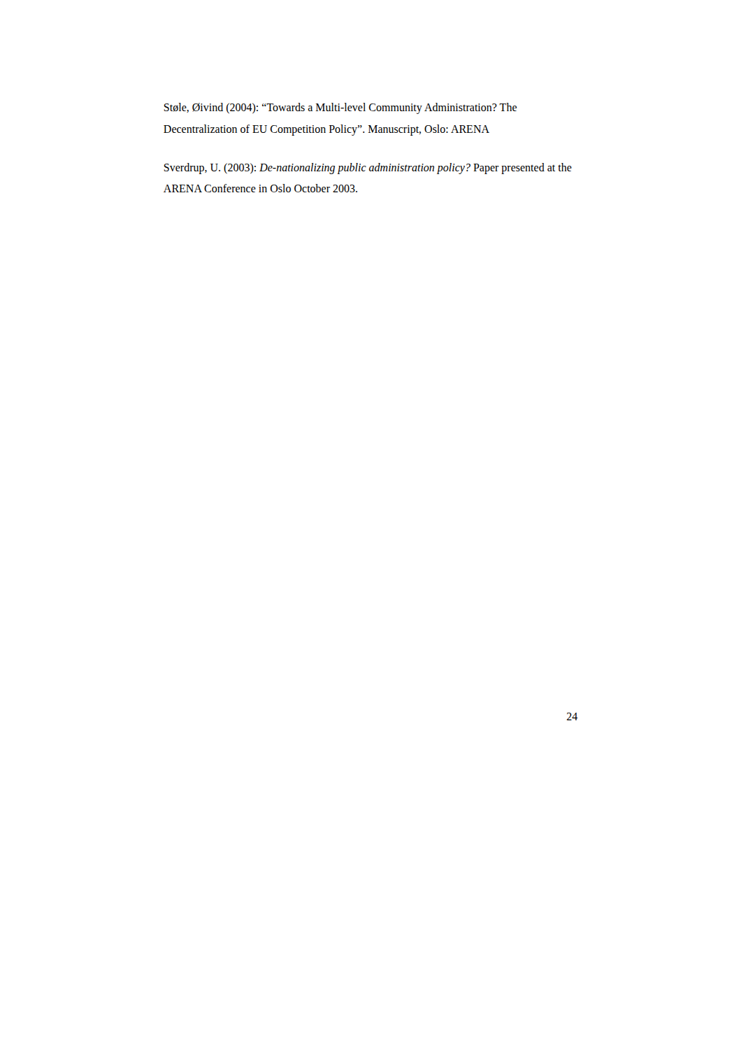Støle, Øivind (2004): “Towards a Multi-level Community Administration? The Decentralization of EU Competition Policy”. Manuscript, Oslo: ARENA
Sverdrup, U. (2003): De-nationalizing public administration policy? Paper presented at the ARENA Conference in Oslo October 2003.
24